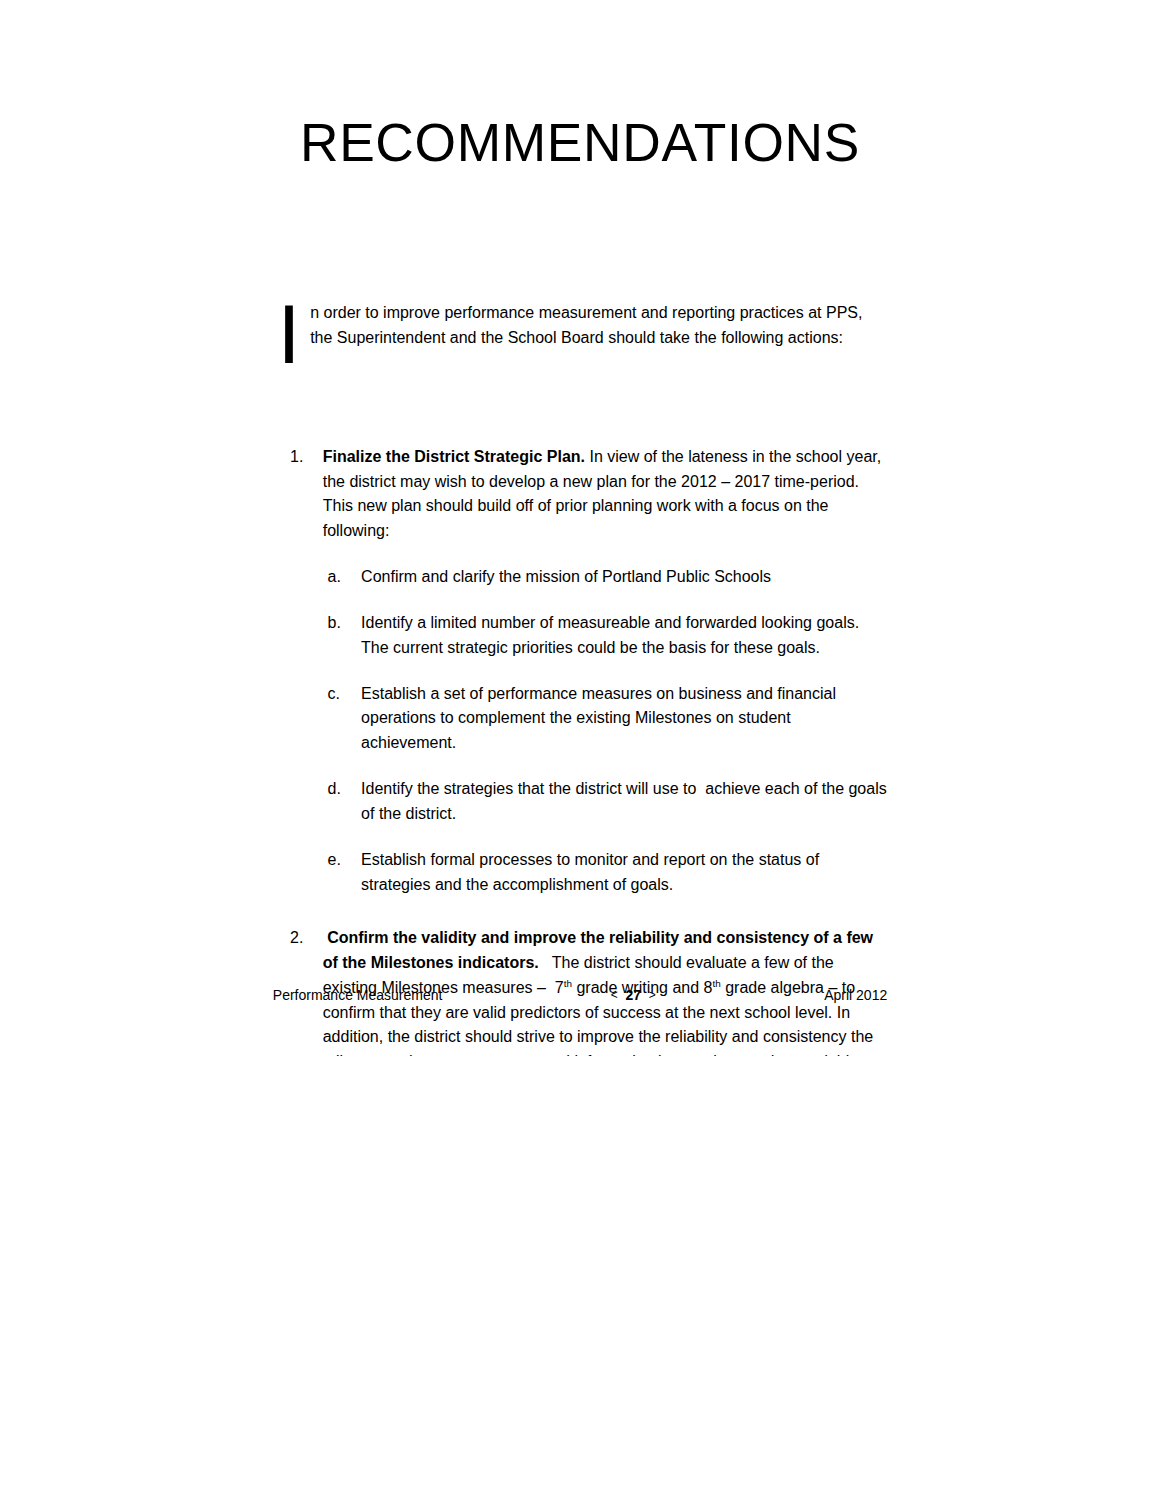RECOMMENDATIONS
I
n order to improve performance measurement and reporting practices at PPS, the Superintendent and the School Board should take the following actions:
Finalize the District Strategic Plan. In view of the lateness in the school year, the district may wish to develop a new plan for the 2012 – 2017 time-period. This new plan should build off of prior planning work with a focus on the following:
Confirm and clarify the mission of Portland Public Schools
Identify a limited number of measureable and forwarded looking goals. The current strategic priorities could be the basis for these goals.
Establish a set of performance measures on business and financial operations to complement the existing Milestones on student achievement.
Identify the strategies that the district will use to achieve each of the goals of the district.
Establish formal processes to monitor and report on the status of strategies and the accomplishment of goals.
Confirm the validity and improve the reliability and consistency of a few of the Milestones indicators. The district should evaluate a few of the existing Milestones measures – 7th grade writing and 8th grade algebra – to confirm that they are valid predictors of success at the next school level. In addition, the district should strive to improve the reliability and consistency the milestones data to ensure reported information is complete, understandable, and credible.
Performance Measurement April 2012
< 27 >